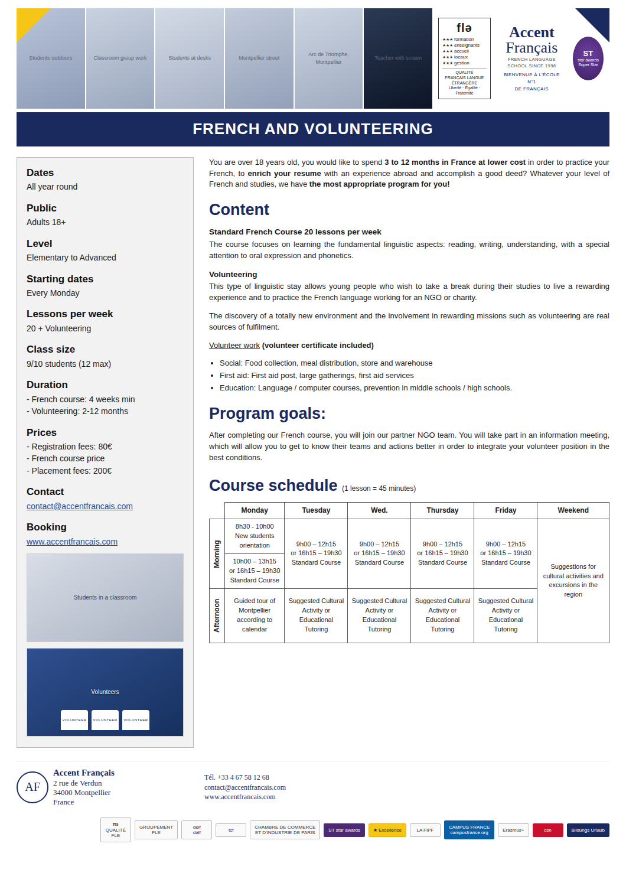Students outdoors
Classroom group work
Students at desks
Montpellier street
Arc de Triomphe, Montpellier
Teacher with screen
flə
formation
enseignants
accueil
locaux
gestion
QUALITÉ
FRANÇAIS LANGUE ÉTRANGÈRE
Liberté · Égalité · Fraternité
Accent Français
FRENCH LANGUAGE SCHOOL SINCE 1998
BIENVENUE À L'ÉCOLE N°1
DE FRANÇAIS
ST star awards Super Star
FRENCH AND VOLUNTEERING
Dates
All year round
Public
Adults 18+
Level
Elementary to Advanced
Starting dates
Every Monday
Lessons per week
20 + Volunteering
Class size
9/10 students (12 max)
Duration
- French course: 4 weeks min
- Volunteering: 2-12 months
Prices
- Registration fees: 80€
- French course price
- Placement fees: 200€
Contact
contact@accentfrancais.com
Booking
www.accentfrancais.com
Students in a classroom
Volunteers
VOLUNTEER VOLUNTEER VOLUNTEER
You are over 18 years old, you would like to spend 3 to 12 months in France at lower cost in order to practice your French, to enrich your resume with an experience abroad and accomplish a good deed? Whatever your level of French and studies, we have the most appropriate program for you!
Content
Standard French Course 20 lessons per week
The course focuses on learning the fundamental linguistic aspects: reading, writing, understanding, with a special attention to oral expression and phonetics.
Volunteering
This type of linguistic stay allows young people who wish to take a break during their studies to live a rewarding experience and to practice the French language working for an NGO or charity.
The discovery of a totally new environment and the involvement in rewarding missions such as volunteering are real sources of fulfilment.
Volunteer work (volunteer certificate included)
Social: Food collection, meal distribution, store and warehouse
First aid: First aid post, large gatherings, first aid services
Education: Language / computer courses, prevention in middle schools / high schools.
Program goals:
After completing our French course, you will join our partner NGO team. You will take part in an information meeting, which will allow you to get to know their teams and actions better in order to integrate your volunteer position in the best conditions.
Course schedule (1 lesson = 45 minutes)
| | Monday | Tuesday | Wed. | Thursday | Friday | Weekend |
| --- | --- | --- | --- | --- | --- | --- |
| Morning | 8h30 - 10h00 New students orientation | 9h00 – 12h15 or 16h15 – 19h30 Standard Course | 9h00 – 12h15 or 16h15 – 19h30 Standard Course | 9h00 – 12h15 or 16h15 – 19h30 Standard Course | 9h00 – 12h15 or 16h15 – 19h30 Standard Course | Suggestions for cultural activities and excursions in the region |
| 10h00 – 13h15 or 16h15 – 19h30 Standard Course |
| Afternoon | Guided tour of Montpellier according to calendar | Suggested Cultural Activity or Educational Tutoring | Suggested Cultural Activity or Educational Tutoring | Suggested Cultural Activity or Educational Tutoring | Suggested Cultural Activity or Educational Tutoring |
AF
Accent Français 2 rue de Verdun
34000 Montpellier
France
Tél. +33 4 67 58 12 68
contact@accentfrancais.com
www.accentfrancais.com
flə
QUALITÉ
FLE
GROUPEMENT
FLE
delf
dalf
tcf
CHAMBRE DE COMMERCE
ET D'INDUSTRIE DE PARIS
ST star awards
★ Excellence
LA FIPF
CAMPUS FRANCE
campusfrance.org
Erasmus+
csn
Bildungs Urlaub